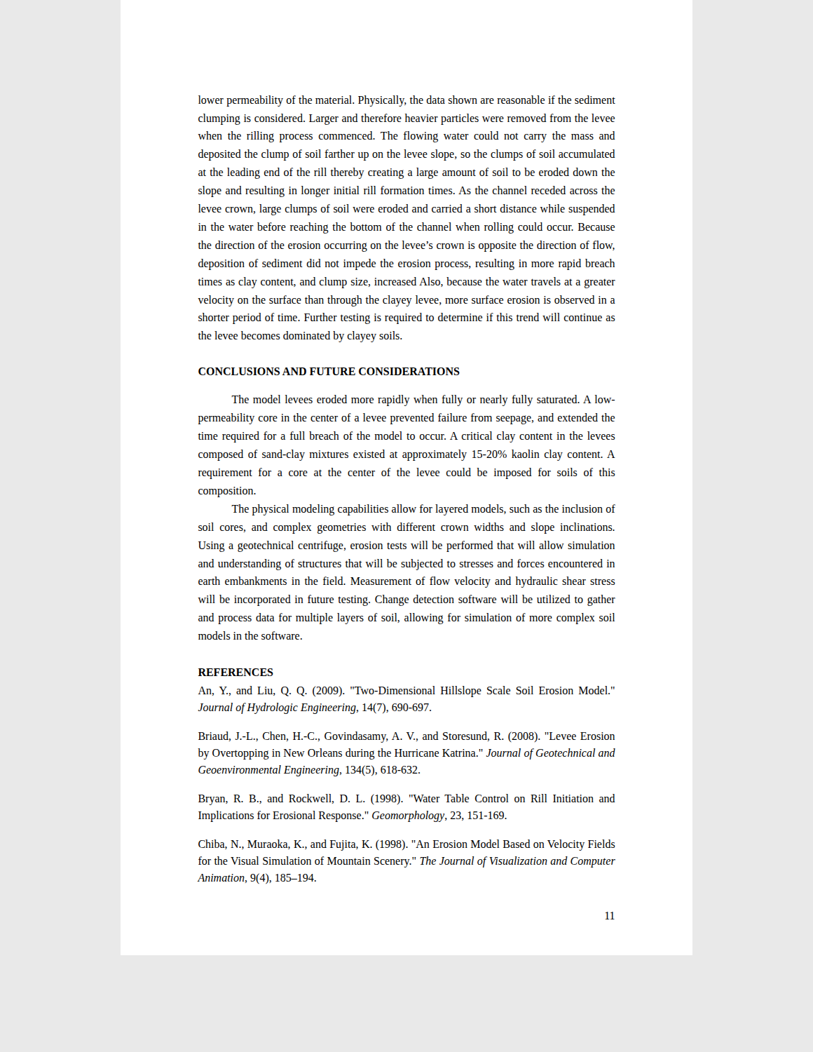lower permeability of the material. Physically, the data shown are reasonable if the sediment clumping is considered. Larger and therefore heavier particles were removed from the levee when the rilling process commenced. The flowing water could not carry the mass and deposited the clump of soil farther up on the levee slope, so the clumps of soil accumulated at the leading end of the rill thereby creating a large amount of soil to be eroded down the slope and resulting in longer initial rill formation times. As the channel receded across the levee crown, large clumps of soil were eroded and carried a short distance while suspended in the water before reaching the bottom of the channel when rolling could occur. Because the direction of the erosion occurring on the levee’s crown is opposite the direction of flow, deposition of sediment did not impede the erosion process, resulting in more rapid breach times as clay content, and clump size, increased Also, because the water travels at a greater velocity on the surface than through the clayey levee, more surface erosion is observed in a shorter period of time. Further testing is required to determine if this trend will continue as the levee becomes dominated by clayey soils.
Conclusions and Future Considerations
The model levees eroded more rapidly when fully or nearly fully saturated. A low-permeability core in the center of a levee prevented failure from seepage, and extended the time required for a full breach of the model to occur. A critical clay content in the levees composed of sand-clay mixtures existed at approximately 15-20% kaolin clay content. A requirement for a core at the center of the levee could be imposed for soils of this composition.
The physical modeling capabilities allow for layered models, such as the inclusion of soil cores, and complex geometries with different crown widths and slope inclinations. Using a geotechnical centrifuge, erosion tests will be performed that will allow simulation and understanding of structures that will be subjected to stresses and forces encountered in earth embankments in the field. Measurement of flow velocity and hydraulic shear stress will be incorporated in future testing. Change detection software will be utilized to gather and process data for multiple layers of soil, allowing for simulation of more complex soil models in the software.
References
An, Y., and Liu, Q. Q. (2009). "Two-Dimensional Hillslope Scale Soil Erosion Model." Journal of Hydrologic Engineering, 14(7), 690-697.
Briaud, J.-L., Chen, H.-C., Govindasamy, A. V., and Storesund, R. (2008). "Levee Erosion by Overtopping in New Orleans during the Hurricane Katrina." Journal of Geotechnical and Geoenvironmental Engineering, 134(5), 618-632.
Bryan, R. B., and Rockwell, D. L. (1998). "Water Table Control on Rill Initiation and Implications for Erosional Response." Geomorphology, 23, 151-169.
Chiba, N., Muraoka, K., and Fujita, K. (1998). "An Erosion Model Based on Velocity Fields for the Visual Simulation of Mountain Scenery." The Journal of Visualization and Computer Animation, 9(4), 185–194.
11